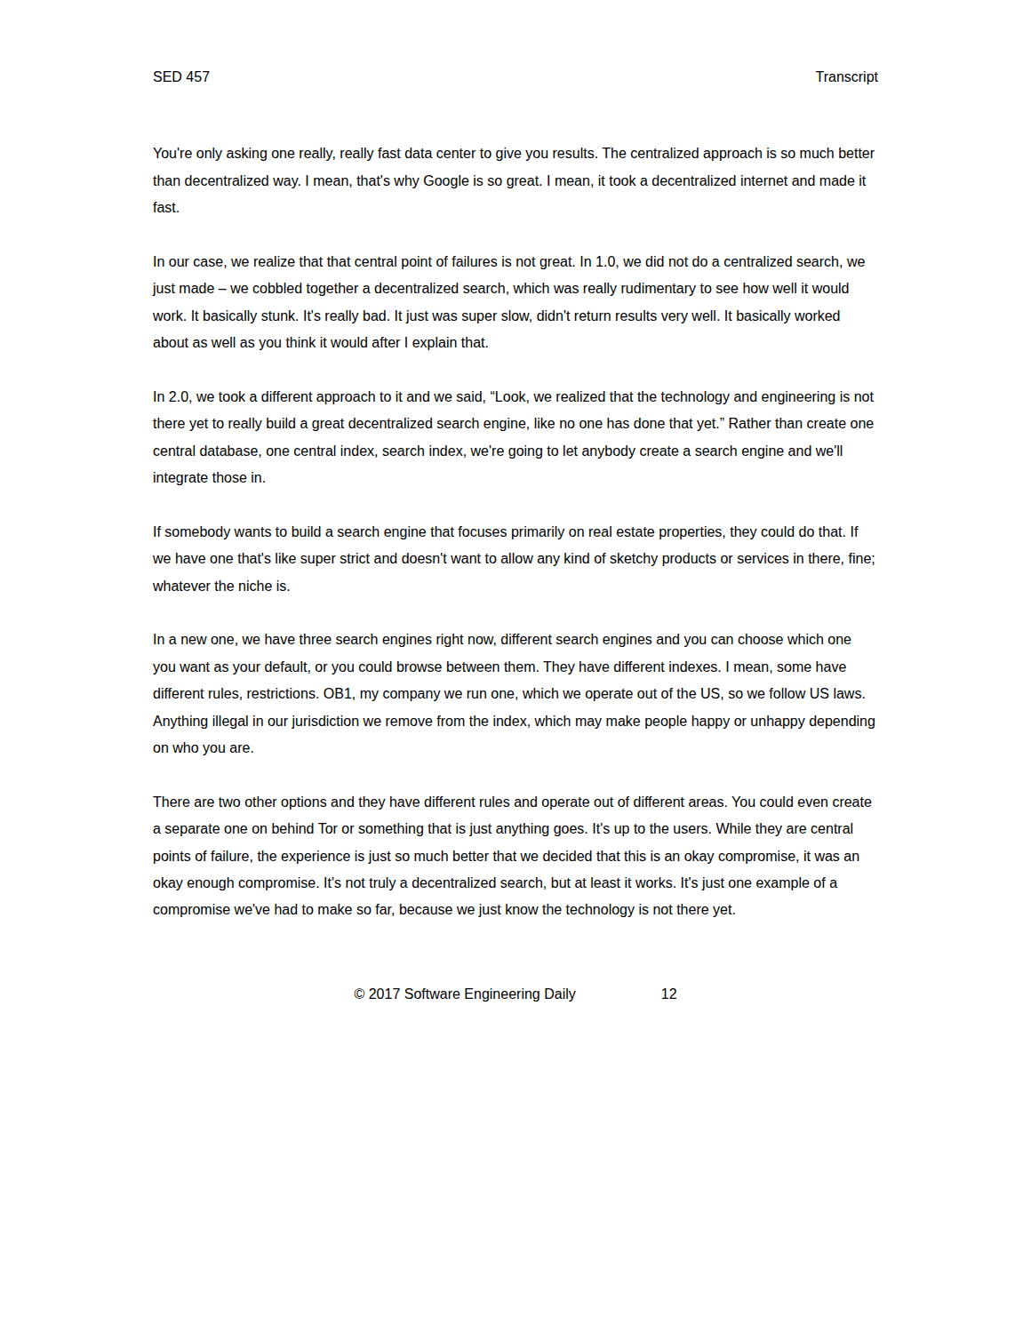SED 457 Transcript
You're only asking one really, really fast data center to give you results. The centralized approach is so much better than decentralized way. I mean, that's why Google is so great. I mean, it took a decentralized internet and made it fast.
In our case, we realize that that central point of failures is not great. In 1.0, we did not do a centralized search, we just made – we cobbled together a decentralized search, which was really rudimentary to see how well it would work. It basically stunk. It's really bad. It just was super slow, didn't return results very well. It basically worked about as well as you think it would after I explain that.
In 2.0, we took a different approach to it and we said, “Look, we realized that the technology and engineering is not there yet to really build a great decentralized search engine, like no one has done that yet.” Rather than create one central database, one central index, search index, we're going to let anybody create a search engine and we'll integrate those in.
If somebody wants to build a search engine that focuses primarily on real estate properties, they could do that. If we have one that's like super strict and doesn't want to allow any kind of sketchy products or services in there, fine; whatever the niche is.
In a new one, we have three search engines right now, different search engines and you can choose which one you want as your default, or you could browse between them. They have different indexes. I mean, some have different rules, restrictions. OB1, my company we run one, which we operate out of the US, so we follow US laws. Anything illegal in our jurisdiction we remove from the index, which may make people happy or unhappy depending on who you are.
There are two other options and they have different rules and operate out of different areas. You could even create a separate one on behind Tor or something that is just anything goes. It's up to the users. While they are central points of failure, the experience is just so much better that we decided that this is an okay compromise, it was an okay enough compromise. It's not truly a decentralized search, but at least it works. It's just one example of a compromise we've had to make so far, because we just know the technology is not there yet.
© 2017 Software Engineering Daily 12